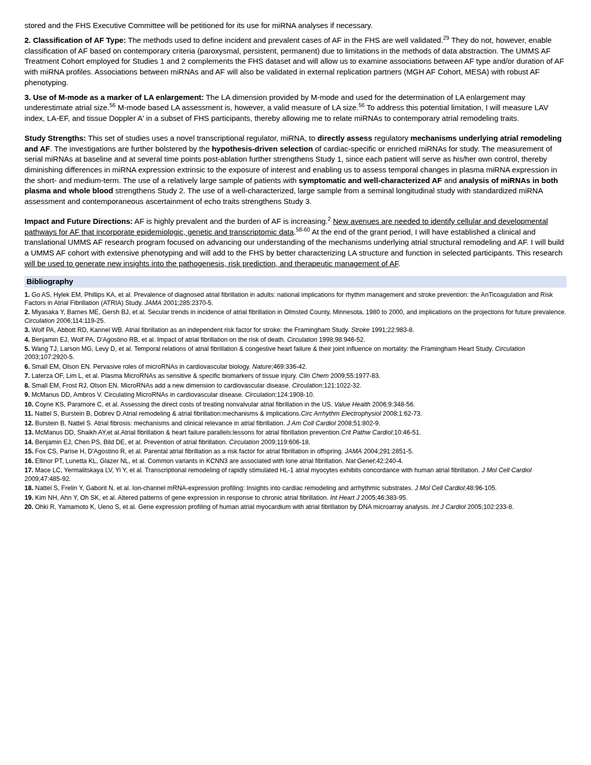stored and the FHS Executive Committee will be petitioned for its use for miRNA analyses if necessary.
2. Classification of AF Type: The methods used to define incident and prevalent cases of AF in the FHS are well validated.29 They do not, however, enable classification of AF based on contemporary criteria (paroxysmal, persistent, permanent) due to limitations in the methods of data abstraction. The UMMS AF Treatment Cohort employed for Studies 1 and 2 complements the FHS dataset and will allow us to examine associations between AF type and/or duration of AF with miRNA profiles. Associations between miRNAs and AF will also be validated in external replication partners (MGH AF Cohort, MESA) with robust AF phenotyping.
3. Use of M-mode as a marker of LA enlargement: The LA dimension provided by M-mode and used for the determination of LA enlargement may underestimate atrial size.56 M-mode based LA assessment is, however, a valid measure of LA size.56 To address this potential limitation, I will measure LAV index, LA-EF, and tissue Doppler A' in a subset of FHS participants, thereby allowing me to relate miRNAs to contemporary atrial remodeling traits.
Study Strengths: This set of studies uses a novel transcriptional regulator, miRNA, to directly assess regulatory mechanisms underlying atrial remodeling and AF. The investigations are further bolstered by the hypothesis-driven selection of cardiac-specific or enriched miRNAs for study. The measurement of serial miRNAs at baseline and at several time points post-ablation further strengthens Study 1, since each patient will serve as his/her own control, thereby diminishing differences in miRNA expression extrinsic to the exposure of interest and enabling us to assess temporal changes in plasma miRNA expression in the short- and medium-term. The use of a relatively large sample of patients with symptomatic and well-characterized AF and analysis of miRNAs in both plasma and whole blood strengthens Study 2. The use of a well-characterized, large sample from a seminal longitudinal study with standardized miRNA assessment and contemporaneous ascertainment of echo traits strengthens Study 3.
Impact and Future Directions: AF is highly prevalent and the burden of AF is increasing.2 New avenues are needed to identify cellular and developmental pathways for AF that incorporate epidemiologic, genetic and transcriptomic data.58-60 At the end of the grant period, I will have established a clinical and translational UMMS AF research program focused on advancing our understanding of the mechanisms underlying atrial structural remodeling and AF. I will build a UMMS AF cohort with extensive phenotyping and will add to the FHS by better characterizing LA structure and function in selected participants. This research will be used to generate new insights into the pathogenesis, risk prediction, and therapeutic management of AF.
Bibliography
1. Go AS, Hylek EM, Phillips KA, et al. Prevalence of diagnosed atrial fibrillation in adults: national implications for rhythm management and stroke prevention: the AnTicoagulation and Risk Factors in Atrial Fibrillation (ATRIA) Study. JAMA 2001;285:2370-5.
2. Miyasaka Y, Barnes ME, Gersh BJ, et al. Secular trends in incidence of atrial fibrillation in Olmsted County, Minnesota, 1980 to 2000, and implications on the projections for future prevalence. Circulation 2006;114:119-25.
3. Wolf PA, Abbott RD, Kannel WB. Atrial fibrillation as an independent risk factor for stroke: the Framingham Study. Stroke 1991;22:983-8.
4. Benjamin EJ, Wolf PA, D'Agostino RB, et al. Impact of atrial fibrillation on the risk of death. Circulation 1998;98:946-52.
5. Wang TJ, Larson MG, Levy D, et al. Temporal relations of atrial fibrillation & congestive heart failure & their joint influence on mortality: the Framingham Heart Study. Circulation 2003;107:2920-5.
6. Small EM, Olson EN. Pervasive roles of microRNAs in cardiovascular biology. Nature;469:336-42.
7. Laterza OF, Lim L, et al. Plasma MicroRNAs as sensitive & specific biomarkers of tissue injury. Clin Chem 2009;55:1977-83.
8. Small EM, Frost RJ, Olson EN. MicroRNAs add a new dimension to cardiovascular disease. Circulation;121:1022-32.
9. McManus DD, Ambros V. Circulating MicroRNAs in cardiovascular disease. Circulation;124:1908-10.
10. Coyne KS, Paramore C, et al. Assessing the direct costs of treating nonvalvular atrial fibrillation in the US. Value Health 2006;9:348-56.
11. Nattel S, Burstein B, Dobrev D.Atrial remodeling & atrial fibrillation:mechanisms & implications.Circ Arrhythm Electrophysiol 2008;1:62-73.
12. Burstein B, Nattel S. Atrial fibrosis: mechanisms and clinical relevance in atrial fibrillation. J Am Coll Cardiol 2008;51:802-9.
13. McManus DD, Shaikh AY,et al.Atrial fibrillation & heart failure parallels:lessons for atrial fibrillation prevention.Crit Pathw Cardiol;10:46-51.
14. Benjamin EJ, Chen PS, Bild DE, et al. Prevention of atrial fibrillation. Circulation 2009;119:606-18.
15. Fox CS, Parise H, D'Agostino R, et al. Parental atrial fibrillation as a risk factor for atrial fibrillation in offspring. JAMA 2004;291:2851-5.
16. Ellinor PT, Lunetta KL, Glazer NL, et al. Common variants in KCNN3 are associated with lone atrial fibrillation. Nat Genet;42:240-4.
17. Mace LC, Yermalitskaya LV, Yi Y, et al. Transcriptional remodeling of rapidly stimulated HL-1 atrial myocytes exhibits concordance with human atrial fibrillation. J Mol Cell Cardiol 2009;47:485-92.
18. Nattel S, Frelin Y, Gaborit N, et al. Ion-channel mRNA-expression profiling: Insights into cardiac remodeling and arrhythmic substrates. J Mol Cell Cardiol;48:96-105.
19. Kim NH, Ahn Y, Oh SK, et al. Altered patterns of gene expression in response to chronic atrial fibrillation. Int Heart J 2005;46:383-95.
20. Ohki R, Yamamoto K, Ueno S, et al. Gene expression profiling of human atrial myocardium with atrial fibrillation by DNA microarray analysis. Int J Cardiol 2005;102:233-8.